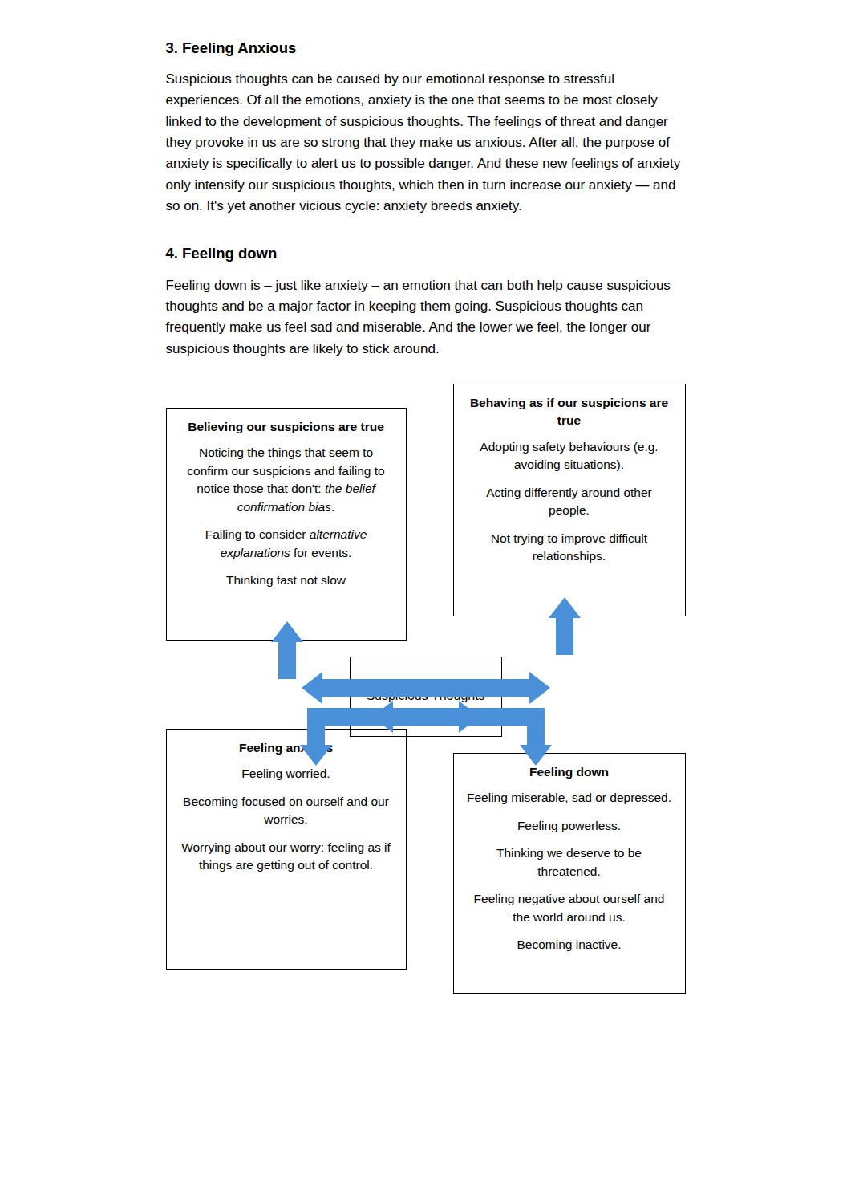3. Feeling Anxious
Suspicious thoughts can be caused by our emotional response to stressful experiences. Of all the emotions, anxiety is the one that seems to be most closely linked to the development of suspicious thoughts. The feelings of threat and danger they provoke in us are so strong that they make us anxious. After all, the purpose of anxiety is specifically to alert us to possible danger. And these new feelings of anxiety only intensify our suspicious thoughts, which then in turn increase our anxiety — and so on. It's yet another vicious cycle: anxiety breeds anxiety.
4. Feeling down
Feeling down is – just like anxiety – an emotion that can both help cause suspicious thoughts and be a major factor in keeping them going. Suspicious thoughts can frequently make us feel sad and miserable. And the lower we feel, the longer our suspicious thoughts are likely to stick around.
Believing our suspicions are true
Noticing the things that seem to confirm our suspicions and failing to notice those that don't: the belief confirmation bias.
Failing to consider alternative explanations for events.
Thinking fast not slow
Behaving as if our suspicions are true
Adopting safety behaviours (e.g. avoiding situations).
Acting differently around other people.
Not trying to improve difficult relationships.
Suspicious Thoughts
Feeling anxious
Feeling worried.
Becoming focused on ourself and our worries.
Worrying about our worry: feeling as if things are getting out of control.
Feeling down
Feeling miserable, sad or depressed.
Feeling powerless.
Thinking we deserve to be threatened.
Feeling negative about ourself and the world around us.
Becoming inactive.